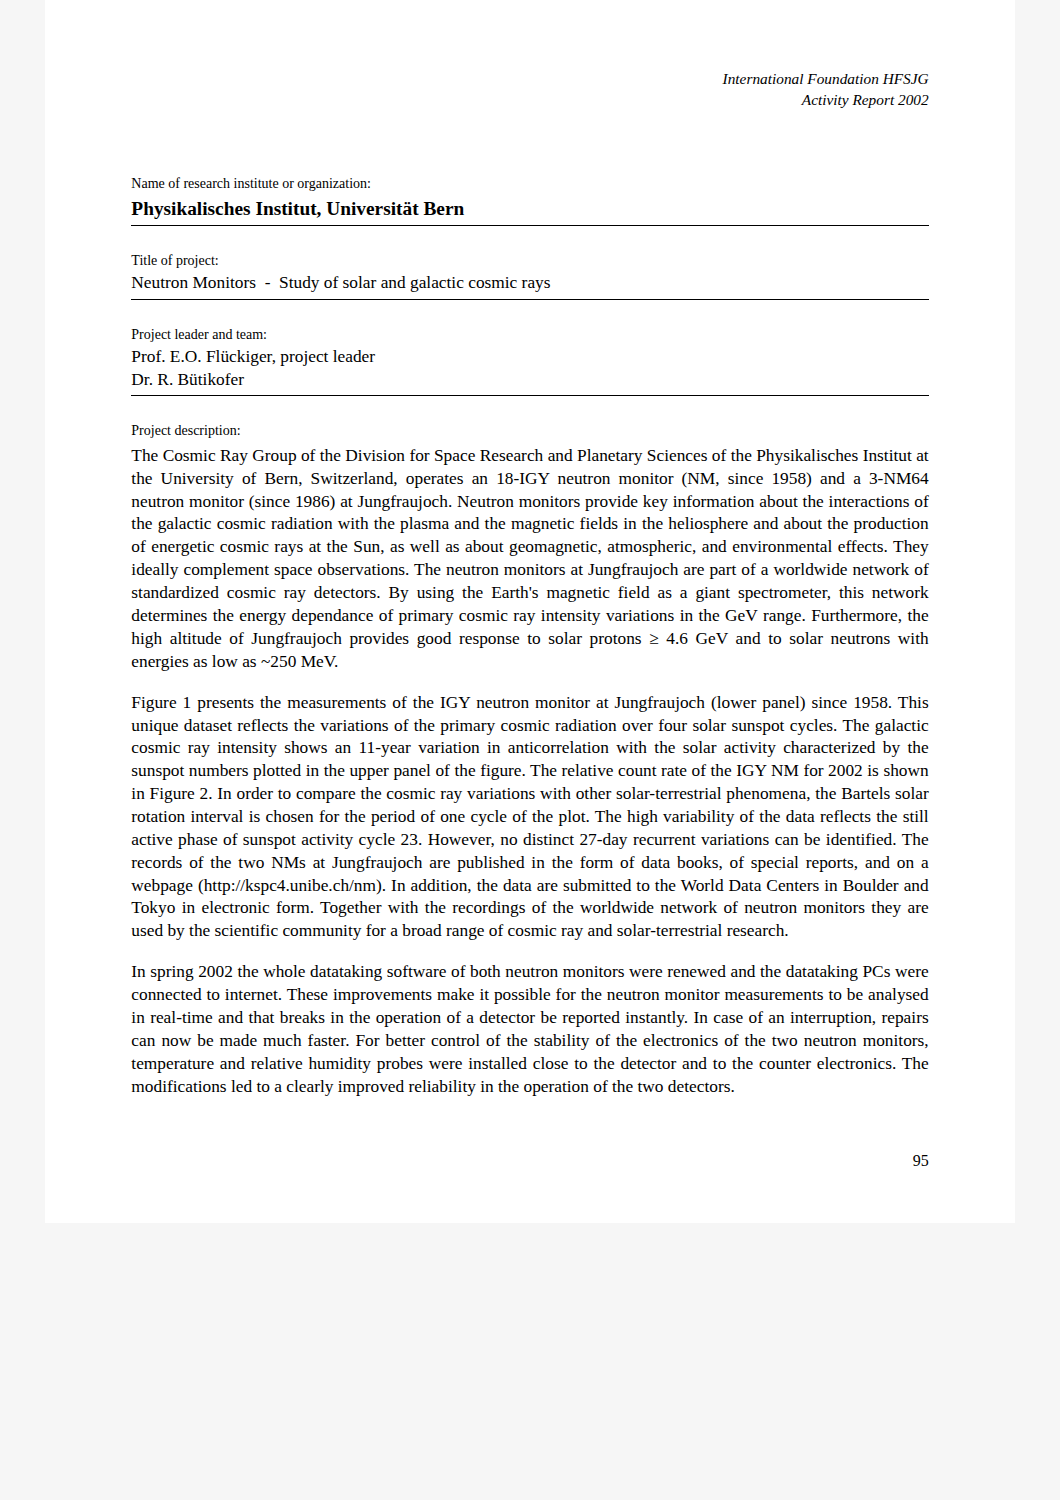International Foundation HFSJG
Activity Report 2002
Name of research institute or organization:
Physikalisches Institut, Universität Bern
Title of project:
Neutron Monitors - Study of solar and galactic cosmic rays
Project leader and team:
Prof. E.O. Flückiger, project leader
Dr. R. Bütikofer
Project description:
The Cosmic Ray Group of the Division for Space Research and Planetary Sciences of the Physikalisches Institut at the University of Bern, Switzerland, operates an 18-IGY neutron monitor (NM, since 1958) and a 3-NM64 neutron monitor (since 1986) at Jungfraujoch. Neutron monitors provide key information about the interactions of the galactic cosmic radiation with the plasma and the magnetic fields in the heliosphere and about the production of energetic cosmic rays at the Sun, as well as about geomagnetic, atmospheric, and environmental effects. They ideally complement space observations. The neutron monitors at Jungfraujoch are part of a worldwide network of standardized cosmic ray detectors. By using the Earth's magnetic field as a giant spectrometer, this network determines the energy dependance of primary cosmic ray intensity variations in the GeV range. Furthermore, the high altitude of Jungfraujoch provides good response to solar protons ≥ 4.6 GeV and to solar neutrons with energies as low as ~250 MeV.
Figure 1 presents the measurements of the IGY neutron monitor at Jungfraujoch (lower panel) since 1958. This unique dataset reflects the variations of the primary cosmic radiation over four solar sunspot cycles. The galactic cosmic ray intensity shows an 11-year variation in anticorrelation with the solar activity characterized by the sunspot numbers plotted in the upper panel of the figure. The relative count rate of the IGY NM for 2002 is shown in Figure 2. In order to compare the cosmic ray variations with other solar-terrestrial phenomena, the Bartels solar rotation interval is chosen for the period of one cycle of the plot. The high variability of the data reflects the still active phase of sunspot activity cycle 23. However, no distinct 27-day recurrent variations can be identified. The records of the two NMs at Jungfraujoch are published in the form of data books, of special reports, and on a webpage (http://kspc4.unibe.ch/nm). In addition, the data are submitted to the World Data Centers in Boulder and Tokyo in electronic form. Together with the recordings of the worldwide network of neutron monitors they are used by the scientific community for a broad range of cosmic ray and solar-terrestrial research.
In spring 2002 the whole datataking software of both neutron monitors were renewed and the datataking PCs were connected to internet. These improvements make it possible for the neutron monitor measurements to be analysed in real-time and that breaks in the operation of a detector be reported instantly. In case of an interruption, repairs can now be made much faster. For better control of the stability of the electronics of the two neutron monitors, temperature and relative humidity probes were installed close to the detector and to the counter electronics. The modifications led to a clearly improved reliability in the operation of the two detectors.
95